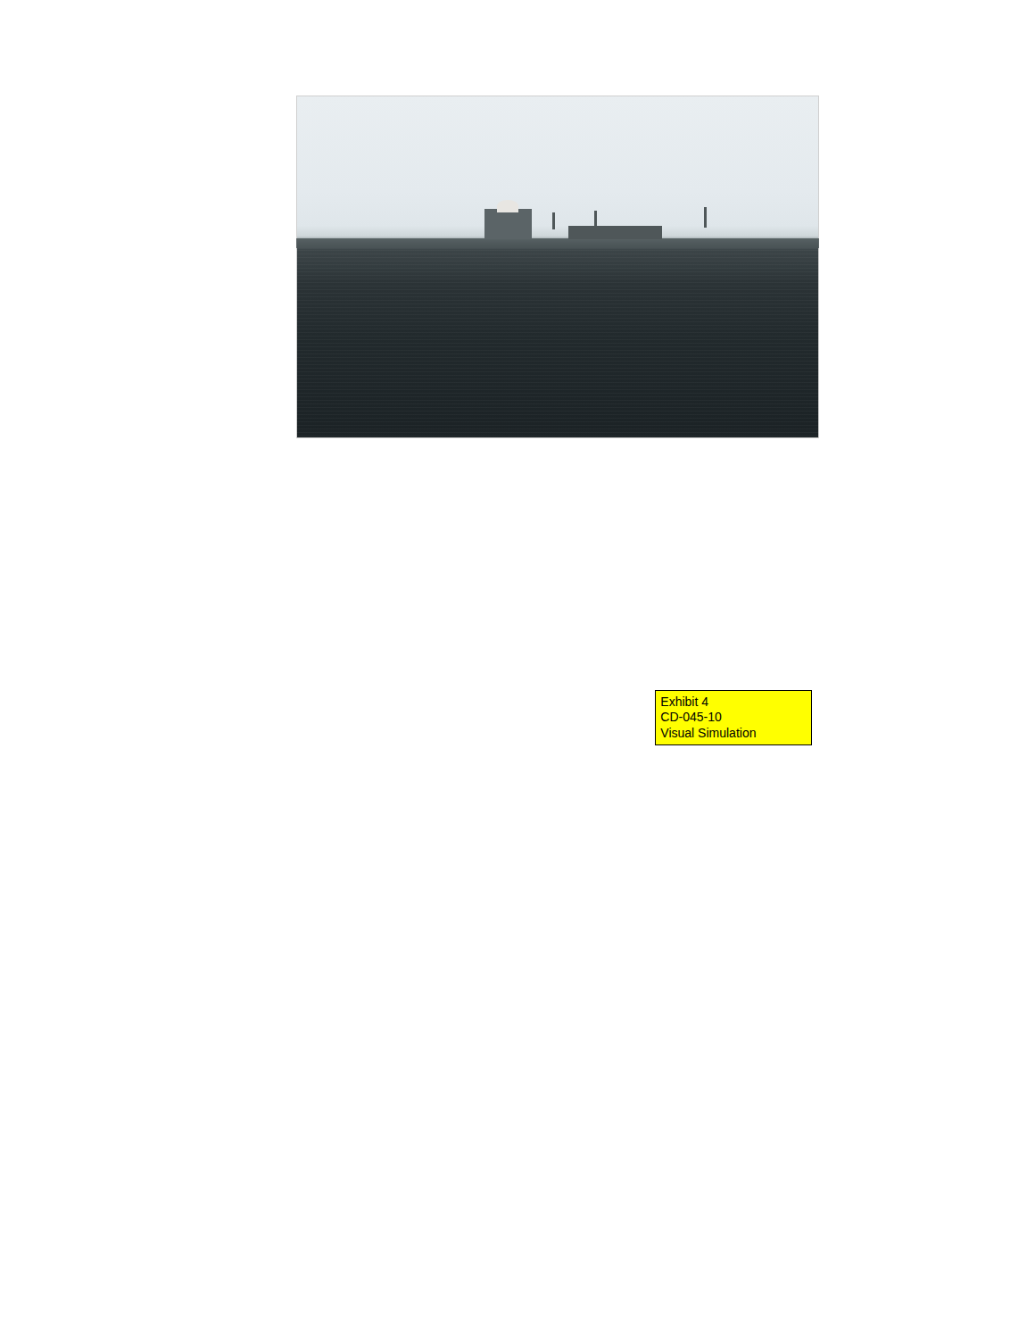Exhibit 4
CD-045-10
Visual Simulation